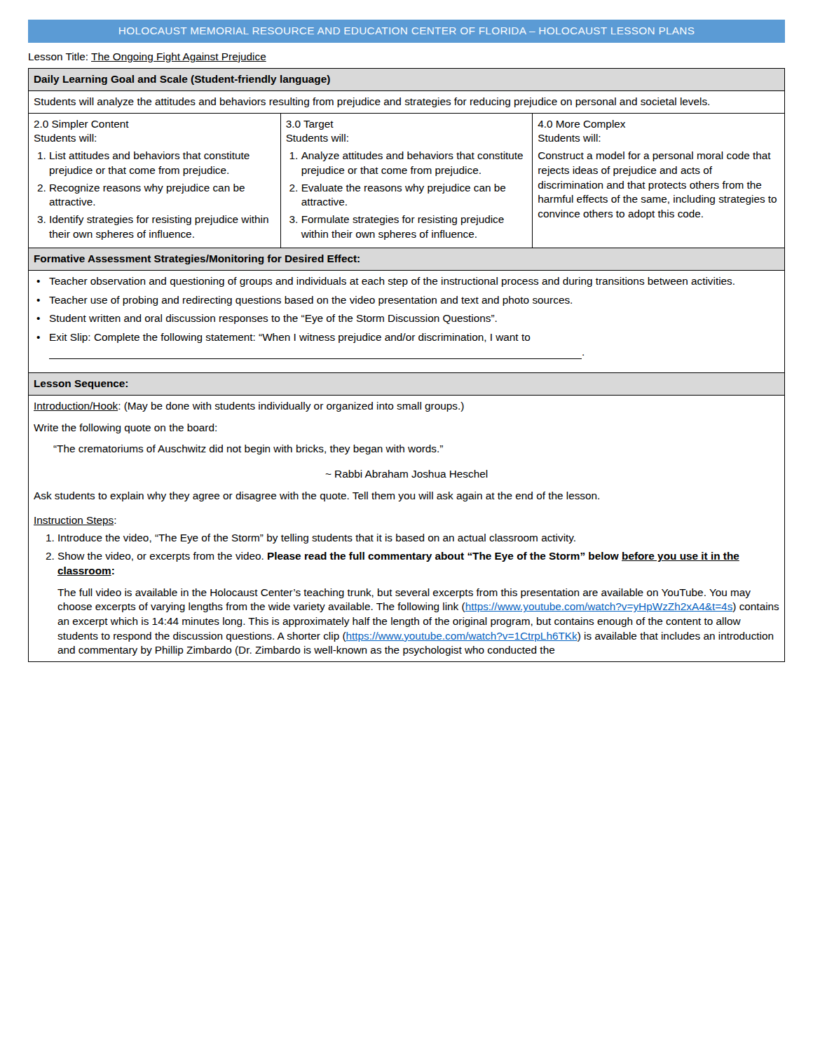HOLOCAUST MEMORIAL RESOURCE AND EDUCATION CENTER OF FLORIDA – HOLOCAUST LESSON PLANS
Lesson Title: The Ongoing Fight Against Prejudice
| Daily Learning Goal and Scale (Student-friendly language) |
| Students will analyze the attitudes and behaviors resulting from prejudice and strategies for reducing prejudice on personal and societal levels. |
| 2.0 Simpler Content Students will: List attitudes and behaviors that constitute prejudice or that come from prejudice. Recognize reasons why prejudice can be attractive. Identify strategies for resisting prejudice within their own spheres of influence. | 3.0 Target Students will: Analyze attitudes and behaviors that constitute prejudice or that come from prejudice. Evaluate the reasons why prejudice can be attractive. Formulate strategies for resisting prejudice within their own spheres of influence. | 4.0 More Complex Students will: Construct a model for a personal moral code that rejects ideas of prejudice and acts of discrimination and that protects others from the harmful effects of the same, including strategies to convince others to adopt this code. |
| Formative Assessment Strategies/Monitoring for Desired Effect: |
| Teacher observation and questioning of groups and individuals at each step of the instructional process and during transitions between activities. Teacher use of probing and redirecting questions based on the video presentation and text and photo sources. Student written and oral discussion responses to the “Eye of the Storm Discussion Questions”. Exit Slip: Complete the following statement: “When I witness prejudice and/or discrimination, I want to . |
| Lesson Sequence: |
| Introduction/Hook : (May be done with students individually or organized into small groups.) Write the following quote on the board: “The crematoriums of Auschwitz did not begin with bricks, they began with words.” ~ Rabbi Abraham Joshua Heschel Ask students to explain why they agree or disagree with the quote. Tell them you will ask again at the end of the lesson. Instruction Steps : Introduce the video, “The Eye of the Storm” by telling students that it is based on an actual classroom activity. Show the video, or excerpts from the video. Please read the full commentary about “The Eye of the Storm” below before you use it in the classroom : The full video is available in the Holocaust Center’s teaching trunk, but several excerpts from this presentation are available on YouTube. You may choose excerpts of varying lengths from the wide variety available. The following link ( https://www.youtube.com/watch?v=yHpWzZh2xA4&t=4s ) contains an excerpt which is 14:44 minutes long. This is approximately half the length of the original program, but contains enough of the content to allow students to respond the discussion questions. A shorter clip ( https://www.youtube.com/watch?v=1CtrpLh6TKk ) is available that includes an introduction and commentary by Phillip Zimbardo (Dr. Zimbardo is well-known as the psychologist who conducted the |